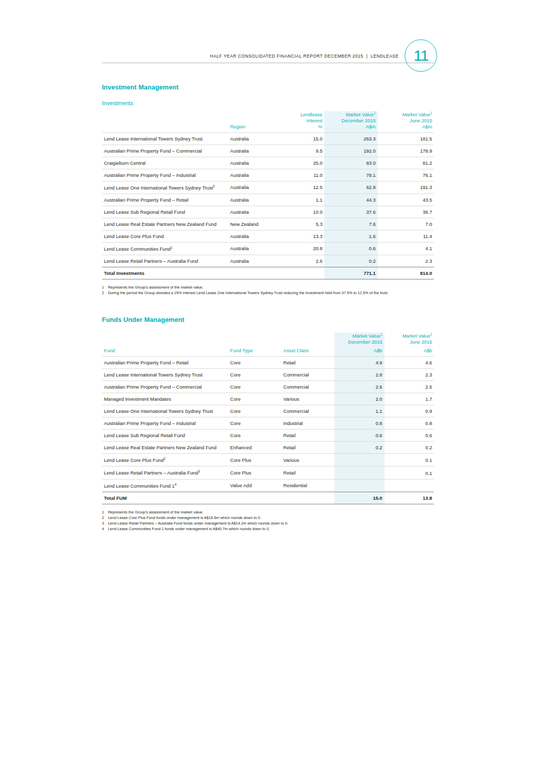HALF YEAR CONSOLIDATED FINANCIAL REPORT DECEMBER 2015 | LENDLEASE
11
Investment Management
Investments
| | Region | Lendlease Interest % | Market Value 1 December 2015 A$m | Market Value 1 June 2015 A$m |
| --- | --- | --- | --- | --- |
| Lend Lease International Towers Sydney Trust | Australia | 15.0 | 263.3 | 181.5 |
| Australian Prime Property Fund – Commercial | Australia | 9.5 | 192.0 | 178.9 |
| Craigieburn Central | Australia | 25.0 | 83.0 | 81.2 |
| Australian Prime Property Fund – Industrial | Australia | 11.0 | 78.1 | 76.1 |
| Lend Lease One International Towers Sydney Trust 2 | Australia | 12.5 | 62.8 | 191.3 |
| Australian Prime Property Fund – Retail | Australia | 1.1 | 44.3 | 43.5 |
| Lend Lease Sub Regional Retail Fund | Australia | 10.0 | 37.6 | 36.7 |
| Lend Lease Real Estate Partners New Zealand Fund | New Zealand | 5.3 | 7.6 | 7.0 |
| Lend Lease Core Plus Fund | Australia | 13.3 | 1.6 | 11.4 |
| Lend Lease Communities Fund 1 | Australia | 20.8 | 0.6 | 4.1 |
| Lend Lease Retail Partners – Australia Fund | Australia | 2.6 | 0.2 | 2.3 |
| Total Investments | | | 771.1 | 814.0 |
1 Represents the Group's assessment of the market value.
2 During the period the Group divested a 25% interest Lend Lease One International Towers Sydney Trust reducing the investment held from 37.5% to 12.5% of the trust.
Funds Under Management
| | | | Market Value 1 December 2015 | Market Value 1 June 2015 |
| --- | --- | --- | --- | --- |
| Fund | Fund Type | Asset Class | A$b | A$b |
| Australian Prime Property Fund – Retail | Core | Retail | 4.9 | 4.6 |
| Lend Lease International Towers Sydney Trust | Core | Commercial | 2.8 | 2.3 |
| Australian Prime Property Fund – Commercial | Core | Commercial | 2.6 | 2.5 |
| Managed Investment Mandates | Core | Various | 2.0 | 1.7 |
| Lend Lease One International Towers Sydney Trust | Core | Commercial | 1.1 | 0.9 |
| Australian Prime Property Fund – Industrial | Core | Industrial | 0.8 | 0.8 |
| Lend Lease Sub Regional Retail Fund | Core | Retail | 0.6 | 0.6 |
| Lend Lease Real Estate Partners New Zealand Fund | Enhanced | Retail | 0.2 | 0.2 |
| Lend Lease Core Plus Fund 2 | Core Plus | Various | | 0.1 |
| Lend Lease Retail Partners – Australia Fund 3 | Core Plus | Retail | | 0.1 |
| Lend Lease Communities Fund 1 4 | Value Add | Residential | | |
| Total FUM | | | 15.0 | 13.8 |
1 Represents the Group's assessment of the market value.
2 Lend Lease Core Plus Fund funds under management is A$16.5m which rounds down to 0.
3 Lend Lease Retail Partners – Australia Fund funds under management is A$14.2m which rounds down to 0.
4 Lend Lease Communities Fund 1 funds under management is A$40.7m which rounds down to 0.